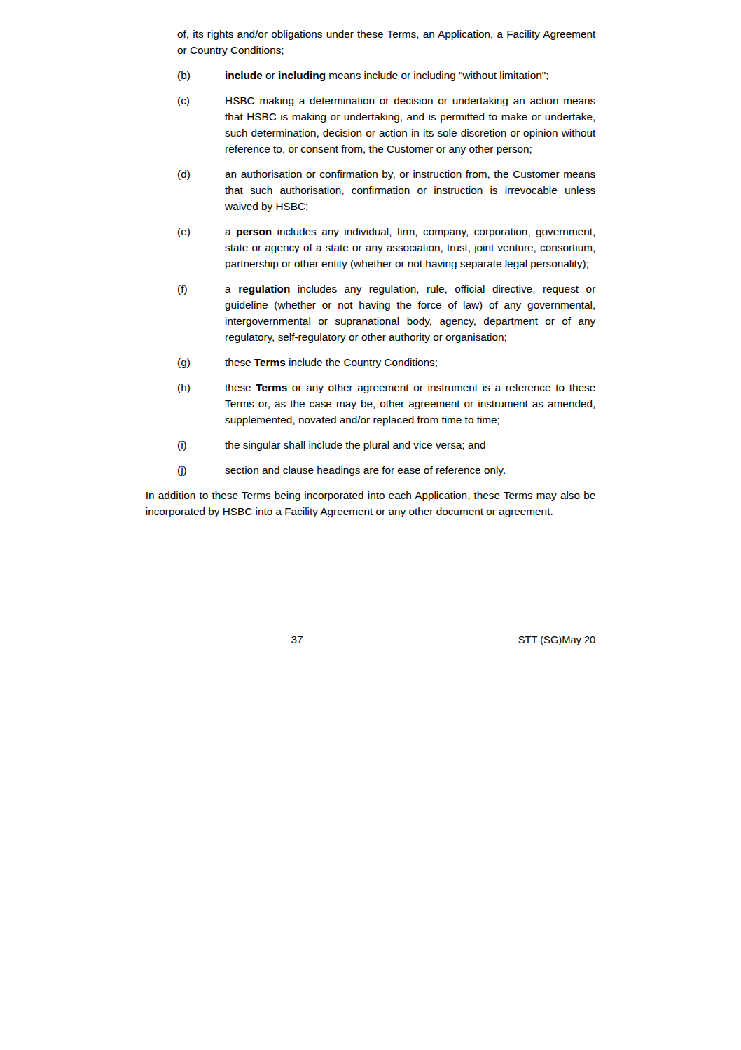of, its rights and/or obligations under these Terms, an Application, a Facility Agreement or Country Conditions;
(b)
include or including means include or including "without limitation";
(c)
HSBC making a determination or decision or undertaking an action means that HSBC is making or undertaking, and is permitted to make or undertake, such determination, decision or action in its sole discretion or opinion without reference to, or consent from, the Customer or any other person;
(d)
an authorisation or confirmation by, or instruction from, the Customer means that such authorisation, confirmation or instruction is irrevocable unless waived by HSBC;
(e)
a person includes any individual, firm, company, corporation, government, state or agency of a state or any association, trust, joint venture, consortium, partnership or other entity (whether or not having separate legal personality);
(f)
a regulation includes any regulation, rule, official directive, request or guideline (whether or not having the force of law) of any governmental, intergovernmental or supranational body, agency, department or of any regulatory, self-regulatory or other authority or organisation;
(g)
these Terms include the Country Conditions;
(h)
these Terms or any other agreement or instrument is a reference to these Terms or, as the case may be, other agreement or instrument as amended, supplemented, novated and/or replaced from time to time;
(i)
the singular shall include the plural and vice versa; and
(j)
section and clause headings are for ease of reference only.
In addition to these Terms being incorporated into each Application, these Terms may also be incorporated by HSBC into a Facility Agreement or any other document or agreement.
37
STT (SG)May 20